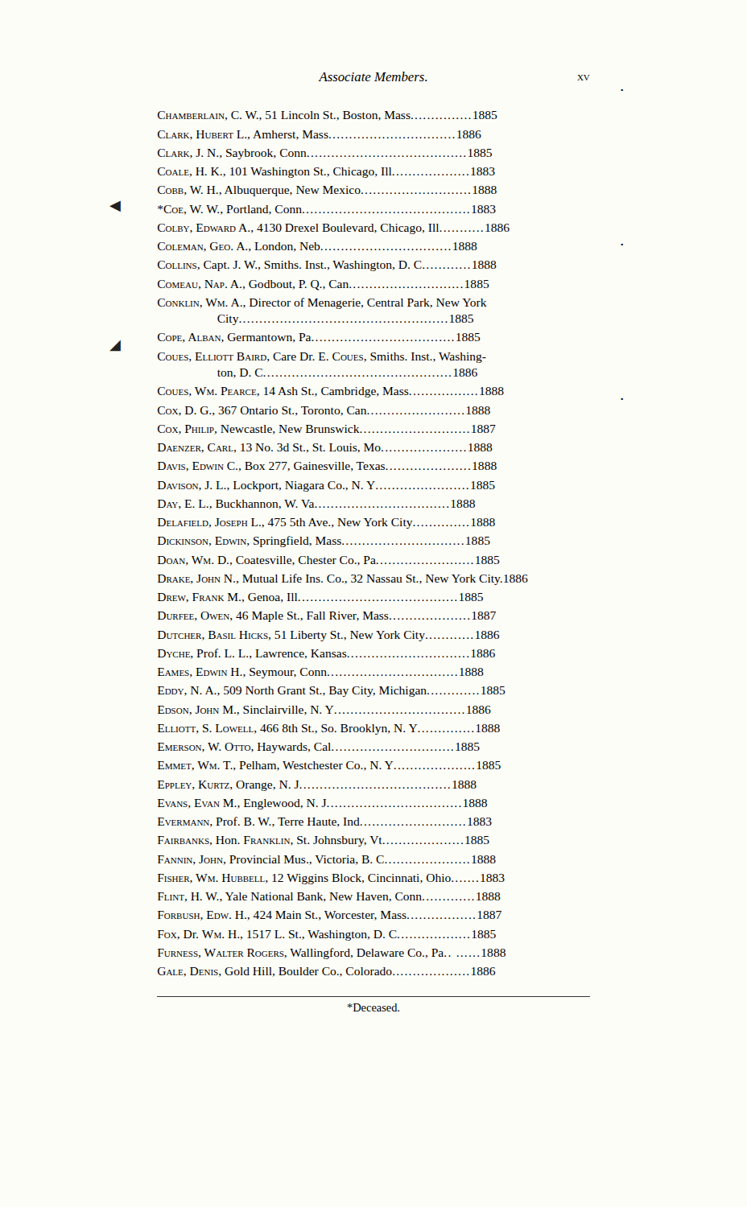Associate Members. xv
◀ ◢
Chamberlain, C. W., 51 Lincoln St., Boston, Mass............... 1885
Clark, Hubert L., Amherst, Mass............................... 1886
Clark, J. N., Saybrook, Conn....................................... 1885
Coale, H. K., 101 Washington St., Chicago, Ill................... 1883
Cobb, W. H., Albuquerque, New Mexico........................... 1888
*Coe, W. W., Portland, Conn......................................... 1883
Colby, Edward A., 4130 Drexel Boulevard, Chicago, Ill........... 1886
Coleman, Geo. A., London, Neb................................ 1888
Collins, Capt. J. W., Smiths. Inst., Washington, D. C............ 1888
Comeau, Nap. A., Godbout, P. Q., Can............................ 1885
Conklin, Wm. A., Director of Menagerie, Central Park, New York City................................................... 1885
Cope, Alban, Germantown, Pa................................... 1885
Coues, Elliott Baird, Care Dr. E. Coues, Smiths. Inst., Washing- ton, D. C.............................................. 1886
Coues, Wm. Pearce, 14 Ash St., Cambridge, Mass................. 1888
Cox, D. G., 367 Ontario St., Toronto, Can........................ 1888
Cox, Philip, Newcastle, New Brunswick........................... 1887
Daenzer, Carl, 13 No. 3d St., St. Louis, Mo..................... 1888
Davis, Edwin C., Box 277, Gainesville, Texas..................... 1888
Davison, J. L., Lockport, Niagara Co., N. Y....................... 1885
Day, E. L., Buckhannon, W. Va................................. 1888
Delafield, Joseph L., 475 5th Ave., New York City.............. 1888
Dickinson, Edwin, Springfield, Mass.............................. 1885
Doan, Wm. D., Coatesville, Chester Co., Pa........................ 1885
Drake, John N., Mutual Life Ins. Co., 32 Nassau St., New York City.1886
Drew, Frank M., Genoa, Ill....................................... 1885
Durfee, Owen, 46 Maple St., Fall River, Mass.................... 1887
Dutcher, Basil Hicks, 51 Liberty St., New York City............ 1886
Dyche, Prof. L. L., Lawrence, Kansas.............................. 1886
Eames, Edwin H., Seymour, Conn................................ 1888
Eddy, N. A., 509 North Grant St., Bay City, Michigan............. 1885
Edson, John M., Sinclairville, N. Y................................ 1886
Elliott, S. Lowell, 466 8th St., So. Brooklyn, N. Y.............. 1888
Emerson, W. Otto, Haywards, Cal.............................. 1885
Emmet, Wm. T., Pelham, Westchester Co., N. Y.................... 1885
Eppley, Kurtz, Orange, N. J..................................... 1888
Evans, Evan M., Englewood, N. J................................. 1888
Evermann, Prof. B. W., Terre Haute, Ind.......................... 1883
Fairbanks, Hon. Franklin, St. Johnsbury, Vt.................... 1885
Fannin, John, Provincial Mus., Victoria, B. C..................... 1888
Fisher, Wm. Hubbell, 12 Wiggins Block, Cincinnati, Ohio....... 1883
Flint, H. W., Yale National Bank, New Haven, Conn............. 1888
Forbush, Edw. H., 424 Main St., Worcester, Mass................. 1887
Fox, Dr. Wm. H., 1517 L. St., Washington, D. C.................. 1885
Furness, Walter Rogers, Wallingford, Delaware Co., Pa.. ...... 1888
Gale, Denis, Gold Hill, Boulder Co., Colorado................... 1886
*Deceased.
· · ·